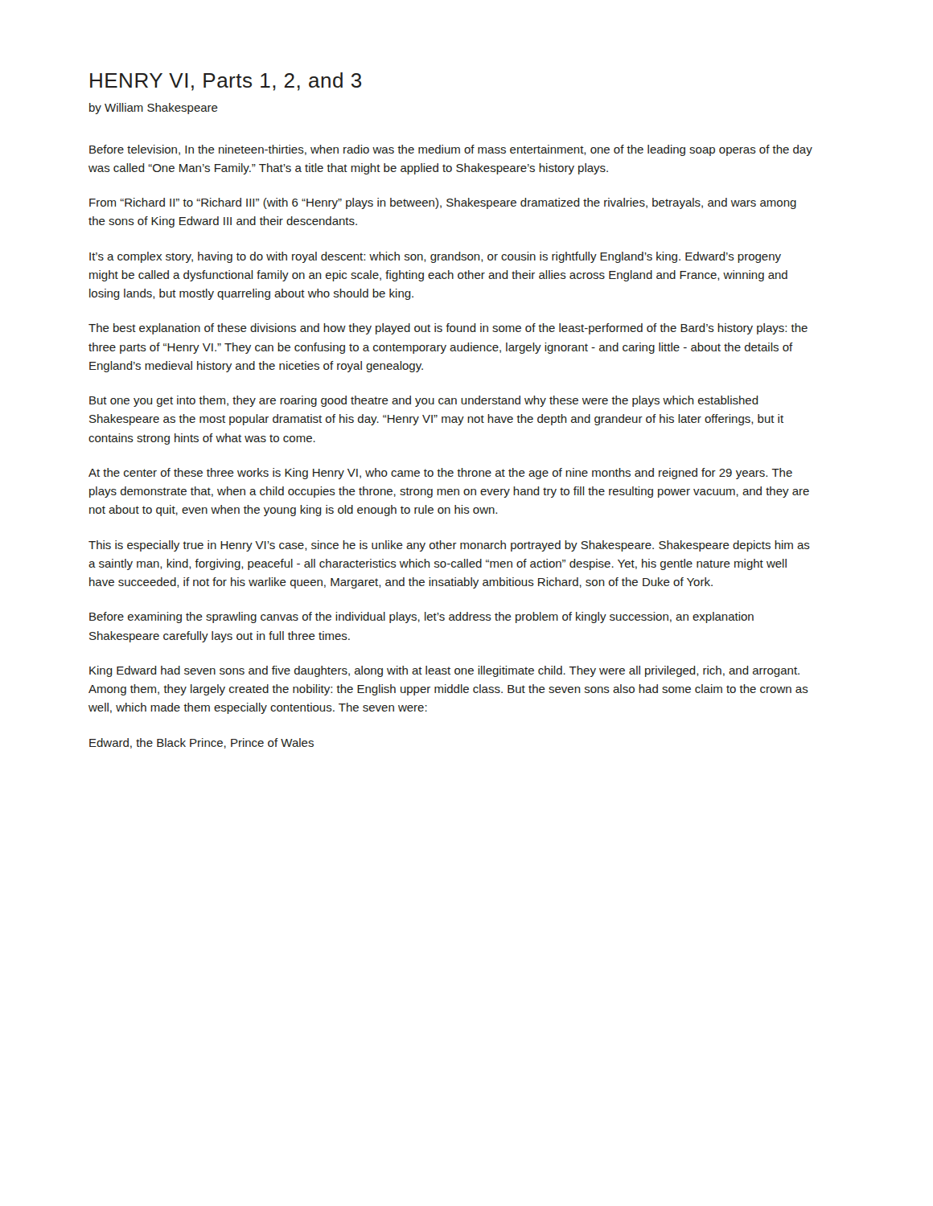HENRY VI, Parts 1, 2, and 3
by William Shakespeare
Before television, In the nineteen-thirties, when radio was the medium of mass entertainment, one of the leading soap operas of the day was called “One Man’s Family.” That’s a title that might be applied to Shakespeare’s history plays.
From “Richard II” to “Richard III” (with 6 “Henry” plays in between), Shakespeare dramatized the rivalries, betrayals, and wars among the sons of King Edward III and their descendants.
It’s a complex story, having to do with royal descent: which son, grandson, or cousin is rightfully England’s king. Edward’s progeny might be called a dysfunctional family on an epic scale, fighting each other and their allies across England and France, winning and losing lands, but mostly quarreling about who should be king.
The best explanation of these divisions and how they played out is found in some of the least-performed of the Bard’s history plays: the three parts of “Henry VI.” They can be confusing to a contemporary audience, largely ignorant - and caring little - about the details of England’s medieval history and the niceties of royal genealogy.
But one you get into them, they are roaring good theatre and you can understand why these were the plays which established Shakespeare as the most popular dramatist of his day. “Henry VI” may not have the depth and grandeur of his later offerings, but it contains strong hints of what was to come.
At the center of these three works is King Henry VI, who came to the throne at the age of nine months and reigned for 29 years. The plays demonstrate that, when a child occupies the throne, strong men on every hand try to fill the resulting power vacuum, and they are not about to quit, even when the young king is old enough to rule on his own.
This is especially true in Henry VI’s case, since he is unlike any other monarch portrayed by Shakespeare. Shakespeare depicts him as a saintly man, kind, forgiving, peaceful - all characteristics which so-called “men of action” despise. Yet, his gentle nature might well have succeeded, if not for his warlike queen, Margaret, and the insatiably ambitious Richard, son of the Duke of York.
Before examining the sprawling canvas of the individual plays, let’s address the problem of kingly succession, an explanation Shakespeare carefully lays out in full three times.
King Edward had seven sons and five daughters, along with at least one illegitimate child. They were all privileged, rich, and arrogant. Among them, they largely created the nobility: the English upper middle class. But the seven sons also had some claim to the crown as well, which made them especially contentious. The seven were:
Edward, the Black Prince, Prince of Wales